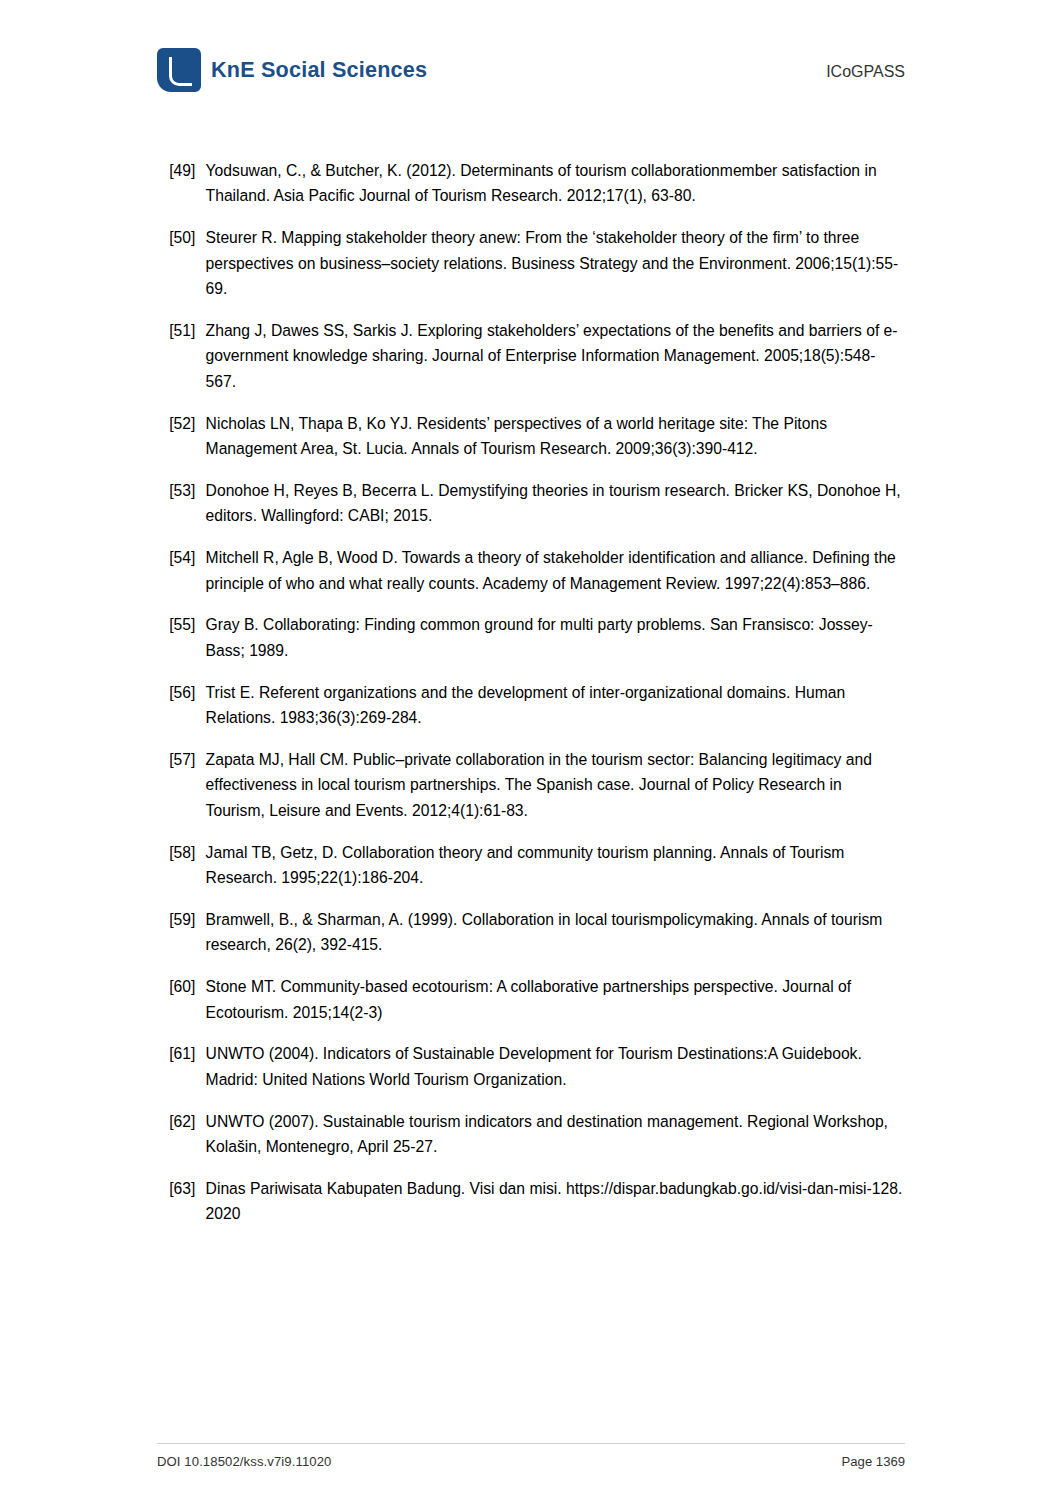KnE Social Sciences
ICoGPASS
[49] Yodsuwan, C., & Butcher, K. (2012). Determinants of tourism collaborationmember satisfaction in Thailand. Asia Pacific Journal of Tourism Research. 2012;17(1), 63-80.
[50] Steurer R. Mapping stakeholder theory anew: From the ‘stakeholder theory of the firm’ to three perspectives on business–society relations. Business Strategy and the Environment. 2006;15(1):55-69.
[51] Zhang J, Dawes SS, Sarkis J. Exploring stakeholders’ expectations of the benefits and barriers of e-government knowledge sharing. Journal of Enterprise Information Management. 2005;18(5):548-567.
[52] Nicholas LN, Thapa B, Ko YJ. Residents’ perspectives of a world heritage site: The Pitons Management Area, St. Lucia. Annals of Tourism Research. 2009;36(3):390-412.
[53] Donohoe H, Reyes B, Becerra L. Demystifying theories in tourism research. Bricker KS, Donohoe H, editors. Wallingford: CABI; 2015.
[54] Mitchell R, Agle B, Wood D. Towards a theory of stakeholder identification and alliance. Defining the principle of who and what really counts. Academy of Management Review. 1997;22(4):853–886.
[55] Gray B. Collaborating: Finding common ground for multi party problems. San Fransisco: Jossey-Bass; 1989.
[56] Trist E. Referent organizations and the development of inter-organizational domains. Human Relations. 1983;36(3):269-284.
[57] Zapata MJ, Hall CM. Public–private collaboration in the tourism sector: Balancing legitimacy and effectiveness in local tourism partnerships. The Spanish case. Journal of Policy Research in Tourism, Leisure and Events. 2012;4(1):61-83.
[58] Jamal TB, Getz, D. Collaboration theory and community tourism planning. Annals of Tourism Research. 1995;22(1):186-204.
[59] Bramwell, B., & Sharman, A. (1999). Collaboration in local tourismpolicymaking. Annals of tourism research, 26(2), 392-415.
[60] Stone MT. Community-based ecotourism: A collaborative partnerships perspective. Journal of Ecotourism. 2015;14(2-3)
[61] UNWTO (2004). Indicators of Sustainable Development for Tourism Destinations:A Guidebook. Madrid: United Nations World Tourism Organization.
[62] UNWTO (2007). Sustainable tourism indicators and destination management. Regional Workshop, Kolašin, Montenegro, April 25-27.
[63] Dinas Pariwisata Kabupaten Badung. Visi dan misi. https://dispar.badungkab.go.id/visi-dan-misi-128. 2020
DOI 10.18502/kss.v7i9.11020
Page 1369